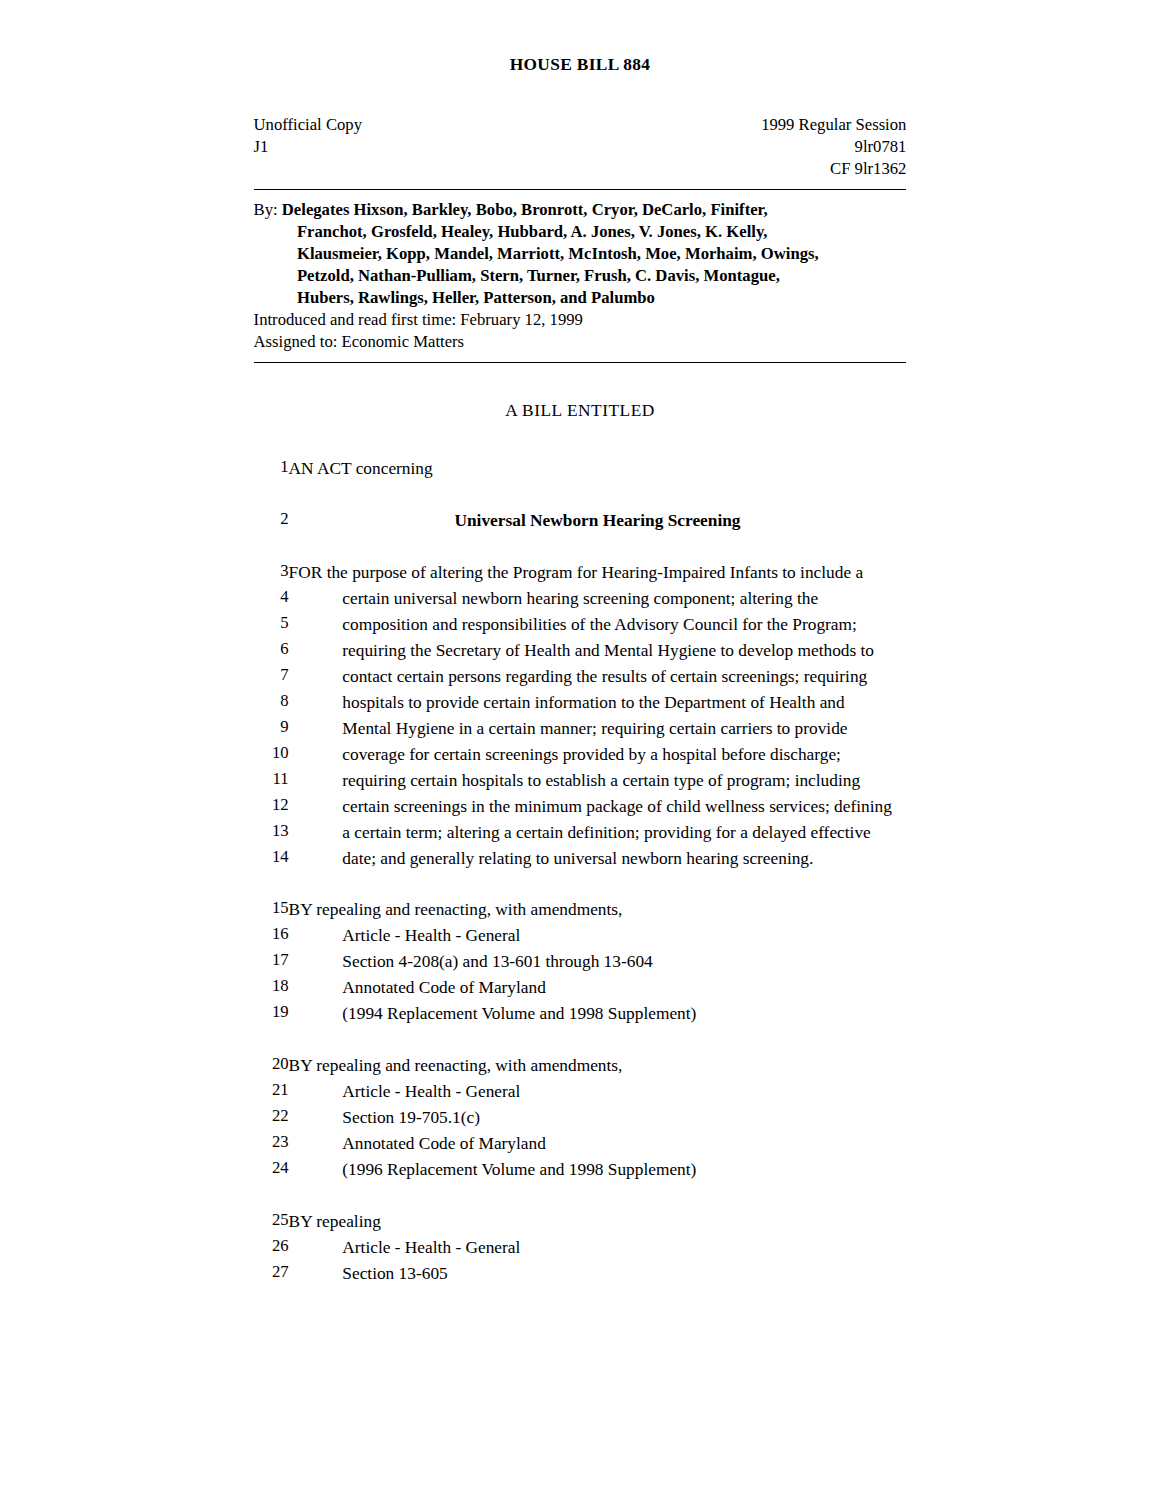HOUSE BILL 884
Unofficial Copy
J1
1999 Regular Session
9lr0781
CF 9lr1362
By: Delegates Hixson, Barkley, Bobo, Bronrott, Cryor, DeCarlo, Finifter, Franchot, Grosfeld, Healey, Hubbard, A. Jones, V. Jones, K. Kelly, Klausmeier, Kopp, Mandel, Marriott, McIntosh, Moe, Morhaim, Owings, Petzold, Nathan-Pulliam, Stern, Turner, Frush, C. Davis, Montague, Hubers, Rawlings, Heller, Patterson, and Palumbo
Introduced and read first time: February 12, 1999
Assigned to: Economic Matters
A BILL ENTITLED
| 1 | AN ACT concerning |
| 2 | Universal Newborn Hearing Screening |
| 3 | FOR the purpose of altering the Program for Hearing-Impaired Infants to include a |
| 4 | certain universal newborn hearing screening component; altering the |
| 5 | composition and responsibilities of the Advisory Council for the Program; |
| 6 | requiring the Secretary of Health and Mental Hygiene to develop methods to |
| 7 | contact certain persons regarding the results of certain screenings; requiring |
| 8 | hospitals to provide certain information to the Department of Health and |
| 9 | Mental Hygiene in a certain manner; requiring certain carriers to provide |
| 10 | coverage for certain screenings provided by a hospital before discharge; |
| 11 | requiring certain hospitals to establish a certain type of program; including |
| 12 | certain screenings in the minimum package of child wellness services; defining |
| 13 | a certain term; altering a certain definition; providing for a delayed effective |
| 14 | date; and generally relating to universal newborn hearing screening. |
| 15 | BY repealing and reenacting, with amendments, |
| 16 | Article - Health - General |
| 17 | Section 4-208(a) and 13-601 through 13-604 |
| 18 | Annotated Code of Maryland |
| 19 | (1994 Replacement Volume and 1998 Supplement) |
| 20 | BY repealing and reenacting, with amendments, |
| 21 | Article - Health - General |
| 22 | Section 19-705.1(c) |
| 23 | Annotated Code of Maryland |
| 24 | (1996 Replacement Volume and 1998 Supplement) |
| 25 | BY repealing |
| 26 | Article - Health - General |
| 27 | Section 13-605 |